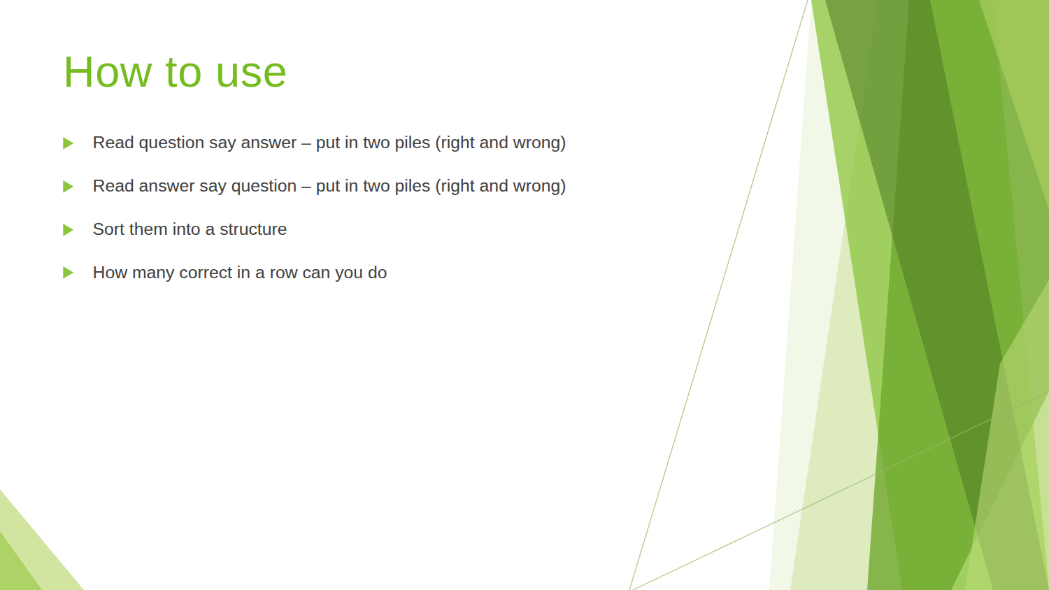How to use
Read question say answer – put in two piles (right and wrong)
Read answer say question – put in two piles (right and wrong)
Sort them into a structure
How many correct in a row can you do